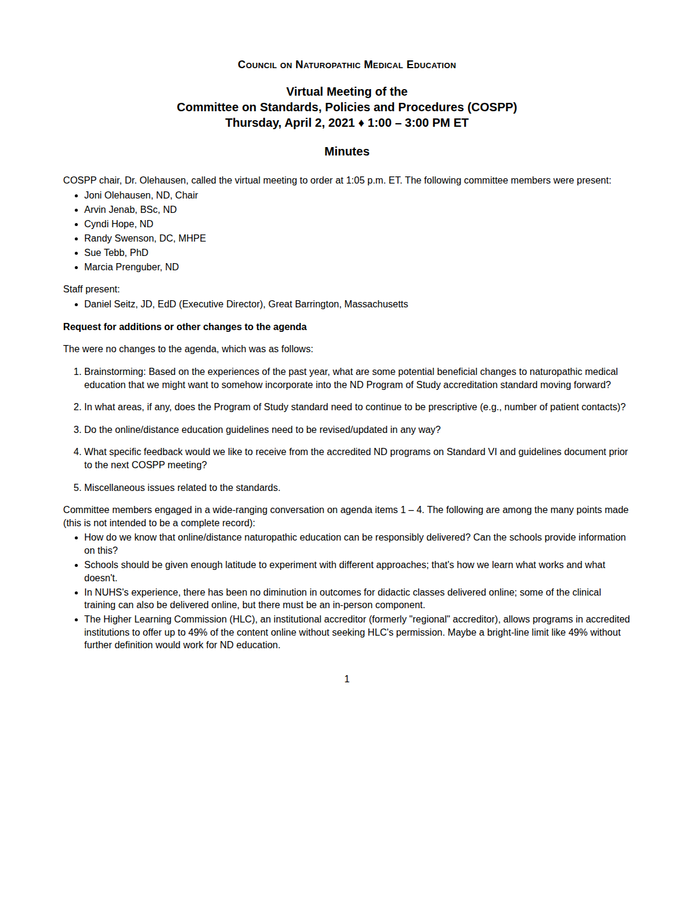Council on Naturopathic Medical Education
Virtual Meeting of the
Committee on Standards, Policies and Procedures (COSPP)
Thursday, April 2, 2021 ♦ 1:00 – 3:00 PM ET
Minutes
COSPP chair, Dr. Olehausen, called the virtual meeting to order at 1:05 p.m. ET. The following committee members were present:
Joni Olehausen, ND, Chair
Arvin Jenab, BSc, ND
Cyndi Hope, ND
Randy Swenson, DC, MHPE
Sue Tebb, PhD
Marcia Prenguber, ND
Staff present:
Daniel Seitz, JD, EdD (Executive Director), Great Barrington, Massachusetts
Request for additions or other changes to the agenda
The were no changes to the agenda, which was as follows:
Brainstorming: Based on the experiences of the past year, what are some potential beneficial changes to naturopathic medical education that we might want to somehow incorporate into the ND Program of Study accreditation standard moving forward?
In what areas, if any, does the Program of Study standard need to continue to be prescriptive (e.g., number of patient contacts)?
Do the online/distance education guidelines need to be revised/updated in any way?
What specific feedback would we like to receive from the accredited ND programs on Standard VI and guidelines document prior to the next COSPP meeting?
Miscellaneous issues related to the standards.
Committee members engaged in a wide-ranging conversation on agenda items 1 – 4. The following are among the many points made (this is not intended to be a complete record):
How do we know that online/distance naturopathic education can be responsibly delivered? Can the schools provide information on this?
Schools should be given enough latitude to experiment with different approaches; that's how we learn what works and what doesn't.
In NUHS's experience, there has been no diminution in outcomes for didactic classes delivered online; some of the clinical training can also be delivered online, but there must be an in-person component.
The Higher Learning Commission (HLC), an institutional accreditor (formerly "regional" accreditor), allows programs in accredited institutions to offer up to 49% of the content online without seeking HLC's permission. Maybe a bright-line limit like 49% without further definition would work for ND education.
1